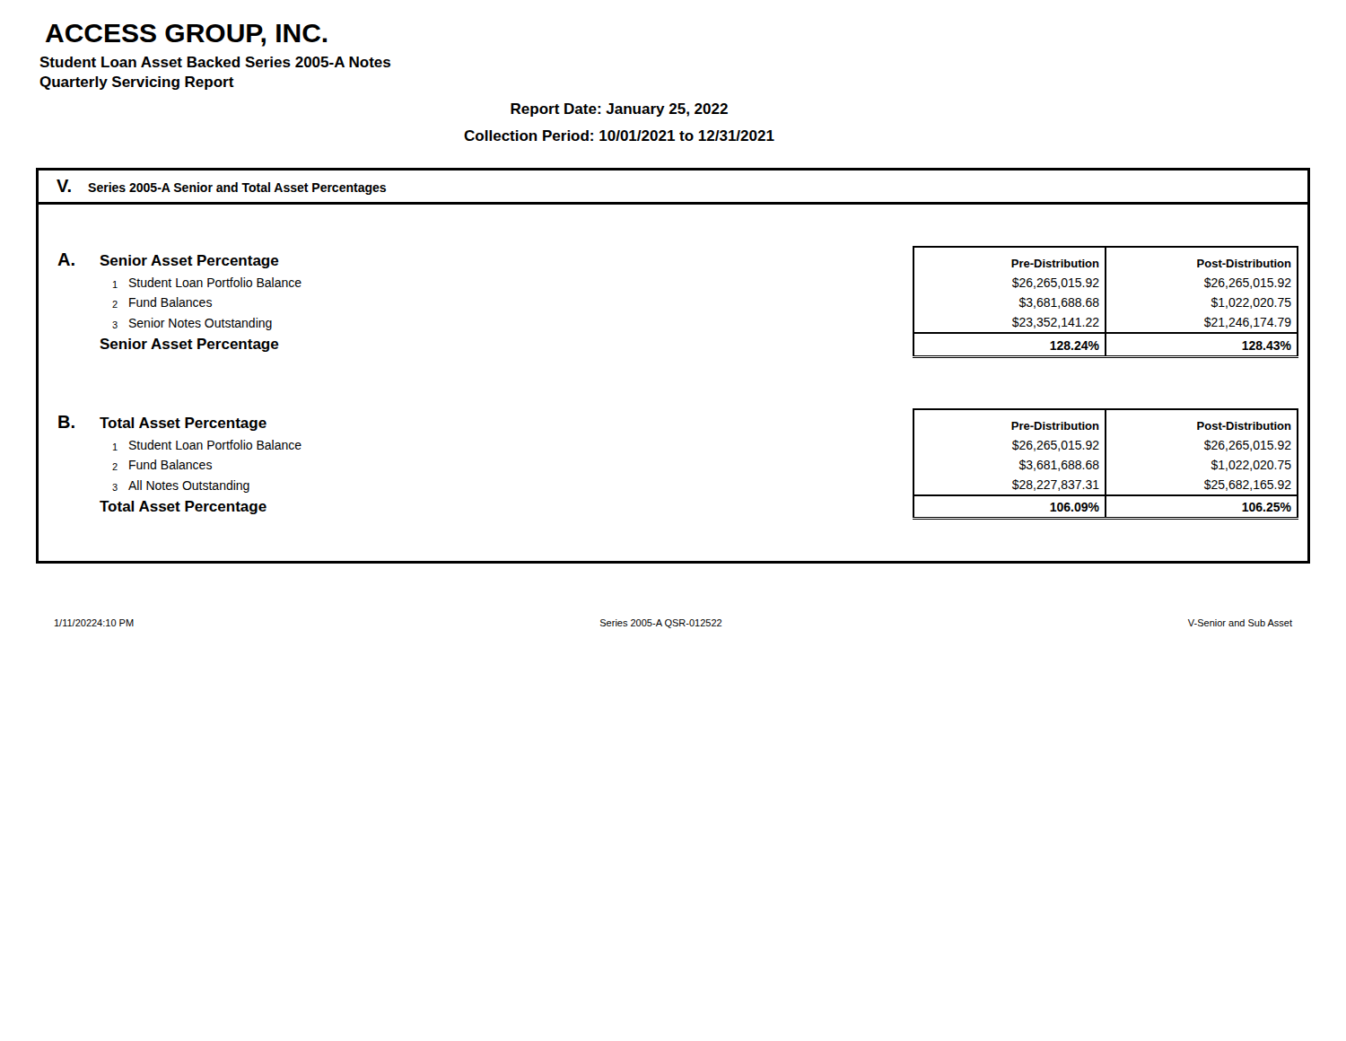ACCESS GROUP, INC.
Student Loan Asset Backed Series 2005-A Notes
Quarterly Servicing Report
Report Date: January 25, 2022
Collection Period: 10/01/2021 to 12/31/2021
V. Series 2005-A Senior and Total Asset Percentages
| A. | Senior Asset Percentage | Pre-Distribution | Post-Distribution |
| | 1 | Student Loan Portfolio Balance | $26,265,015.92 | $26,265,015.92 |
| | 2 | Fund Balances | $3,681,688.68 | $1,022,020.75 |
| | 3 | Senior Notes Outstanding | $23,352,141.22 | $21,246,174.79 |
| | Senior Asset Percentage | 128.24% | 128.43% |
| B. | Total Asset Percentage | Pre-Distribution | Post-Distribution |
| | 1 | Student Loan Portfolio Balance | $26,265,015.92 | $26,265,015.92 |
| | 2 | Fund Balances | $3,681,688.68 | $1,022,020.75 |
| | 3 | All Notes Outstanding | $28,227,837.31 | $25,682,165.92 |
| | Total Asset Percentage | 106.09% | 106.25% |
1/11/20224:10 PM Series 2005-A QSR-012522 V-Senior and Sub Asset